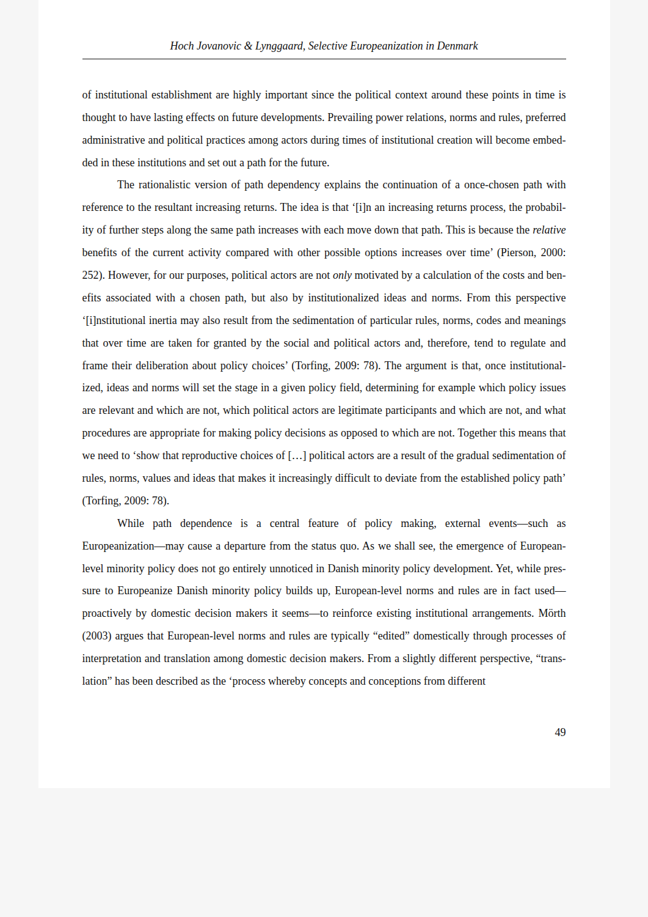Hoch Jovanovic & Lynggaard, Selective Europeanization in Denmark
of institutional establishment are highly important since the political context around these points in time is thought to have lasting effects on future developments. Prevailing power relations, norms and rules, preferred administrative and political practices among actors during times of institutional creation will become embedded in these institutions and set out a path for the future.
The rationalistic version of path dependency explains the continuation of a once-chosen path with reference to the resultant increasing returns. The idea is that ‘[i]n an increasing returns process, the probability of further steps along the same path increases with each move down that path. This is because the relative benefits of the current activity compared with other possible options increases over time’ (Pierson, 2000: 252). However, for our purposes, political actors are not only motivated by a calculation of the costs and benefits associated with a chosen path, but also by institutionalized ideas and norms. From this perspective ‘[i]nstitutional inertia may also result from the sedimentation of particular rules, norms, codes and meanings that over time are taken for granted by the social and political actors and, therefore, tend to regulate and frame their deliberation about policy choices’ (Torfing, 2009: 78). The argument is that, once institutionalized, ideas and norms will set the stage in a given policy field, determining for example which policy issues are relevant and which are not, which political actors are legitimate participants and which are not, and what procedures are appropriate for making policy decisions as opposed to which are not. Together this means that we need to ‘show that reproductive choices of […] political actors are a result of the gradual sedimentation of rules, norms, values and ideas that makes it increasingly difficult to deviate from the established policy path’ (Torfing, 2009: 78).
While path dependence is a central feature of policy making, external events—such as Europeanization—may cause a departure from the status quo. As we shall see, the emergence of European-level minority policy does not go entirely unnoticed in Danish minority policy development. Yet, while pressure to Europeanize Danish minority policy builds up, European-level norms and rules are in fact used—proactively by domestic decision makers it seems—to reinforce existing institutional arrangements. Mörth (2003) argues that European-level norms and rules are typically “edited” domestically through processes of interpretation and translation among domestic decision makers. From a slightly different perspective, “translation” has been described as the ‘process whereby concepts and conceptions from different
49